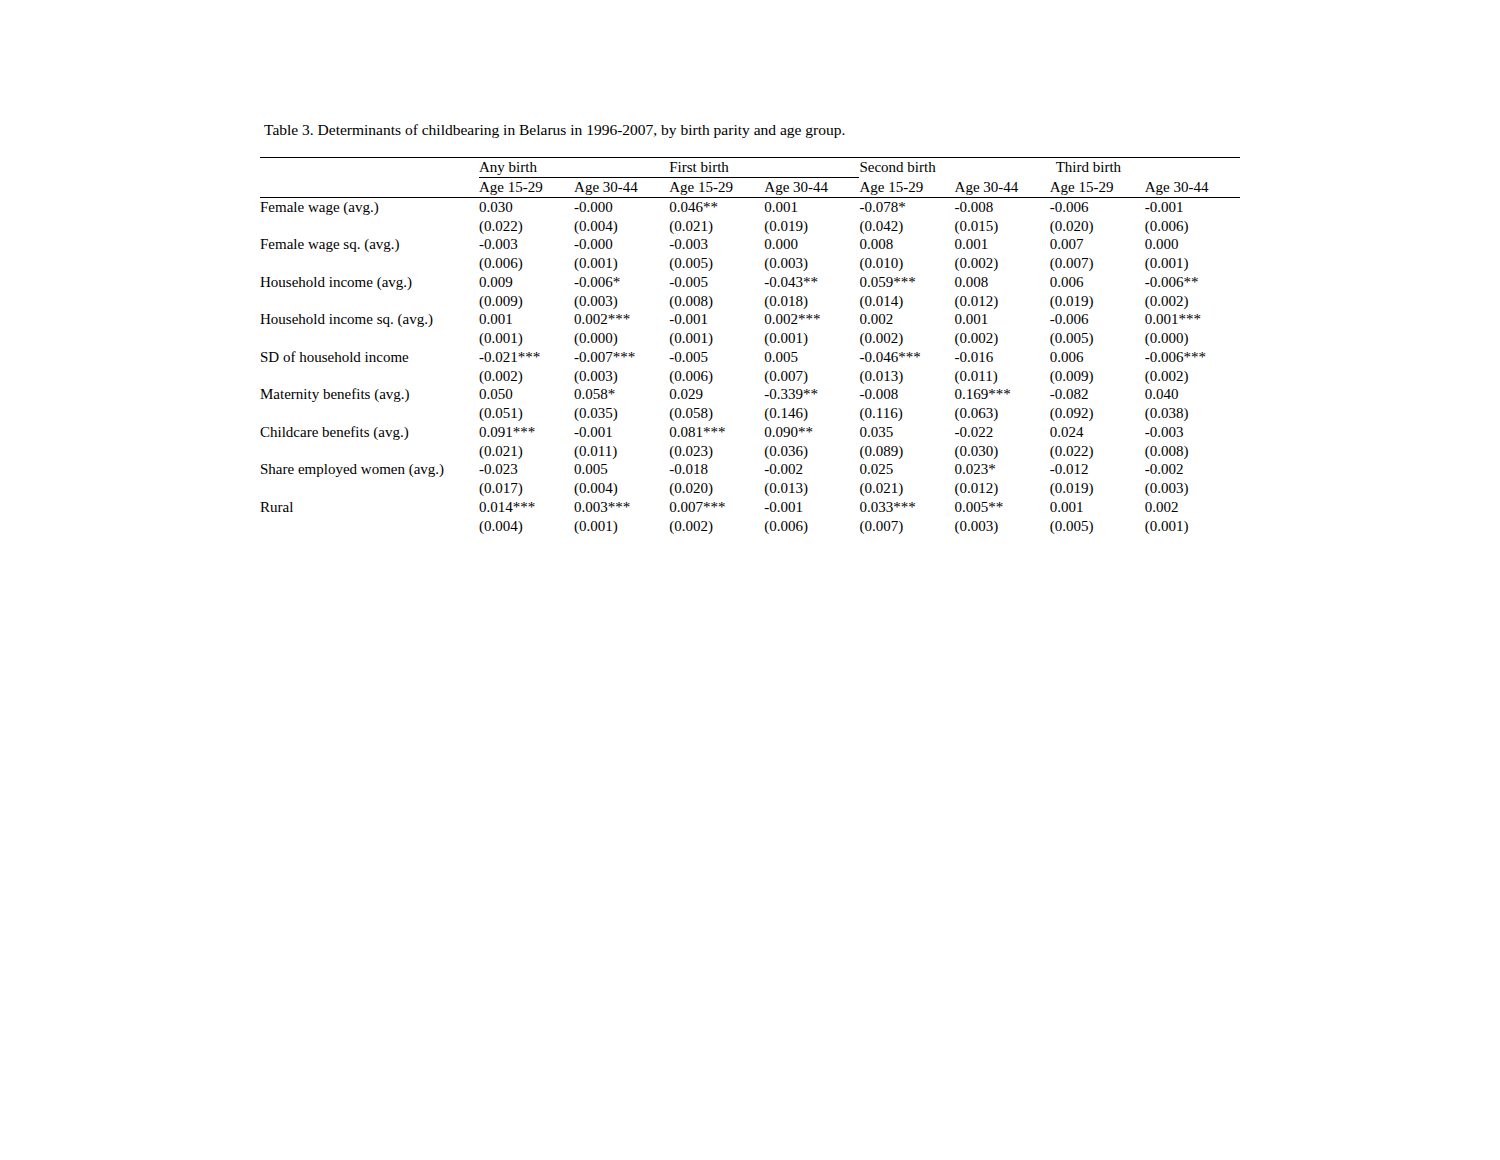Table 3. Determinants of childbearing in Belarus in 1996-2007, by birth parity and age group.
| | Any birth | First birth | Second birth | Third birth |
| | Age 15-29 | Age 30-44 | Age 15-29 | Age 30-44 | Age 15-29 | Age 30-44 | Age 15-29 | Age 30-44 |
| Female wage (avg.) | 0.030 | -0.000 | 0.046** | 0.001 | -0.078* | -0.008 | -0.006 | -0.001 |
| | (0.022) | (0.004) | (0.021) | (0.019) | (0.042) | (0.015) | (0.020) | (0.006) |
| Female wage sq. (avg.) | -0.003 | -0.000 | -0.003 | 0.000 | 0.008 | 0.001 | 0.007 | 0.000 |
| | (0.006) | (0.001) | (0.005) | (0.003) | (0.010) | (0.002) | (0.007) | (0.001) |
| Household income (avg.) | 0.009 | -0.006* | -0.005 | -0.043** | 0.059*** | 0.008 | 0.006 | -0.006** |
| | (0.009) | (0.003) | (0.008) | (0.018) | (0.014) | (0.012) | (0.019) | (0.002) |
| Household income sq. (avg.) | 0.001 | 0.002*** | -0.001 | 0.002*** | 0.002 | 0.001 | -0.006 | 0.001*** |
| | (0.001) | (0.000) | (0.001) | (0.001) | (0.002) | (0.002) | (0.005) | (0.000) |
| SD of household income | -0.021*** | -0.007*** | -0.005 | 0.005 | -0.046*** | -0.016 | 0.006 | -0.006*** |
| | (0.002) | (0.003) | (0.006) | (0.007) | (0.013) | (0.011) | (0.009) | (0.002) |
| Maternity benefits (avg.) | 0.050 | 0.058* | 0.029 | -0.339** | -0.008 | 0.169*** | -0.082 | 0.040 |
| | (0.051) | (0.035) | (0.058) | (0.146) | (0.116) | (0.063) | (0.092) | (0.038) |
| Childcare benefits (avg.) | 0.091*** | -0.001 | 0.081*** | 0.090** | 0.035 | -0.022 | 0.024 | -0.003 |
| | (0.021) | (0.011) | (0.023) | (0.036) | (0.089) | (0.030) | (0.022) | (0.008) |
| Share employed women (avg.) | -0.023 | 0.005 | -0.018 | -0.002 | 0.025 | 0.023* | -0.012 | -0.002 |
| | (0.017) | (0.004) | (0.020) | (0.013) | (0.021) | (0.012) | (0.019) | (0.003) |
| Rural | 0.014*** | 0.003*** | 0.007*** | -0.001 | 0.033*** | 0.005** | 0.001 | 0.002 |
| | (0.004) | (0.001) | (0.002) | (0.006) | (0.007) | (0.003) | (0.005) | (0.001) |